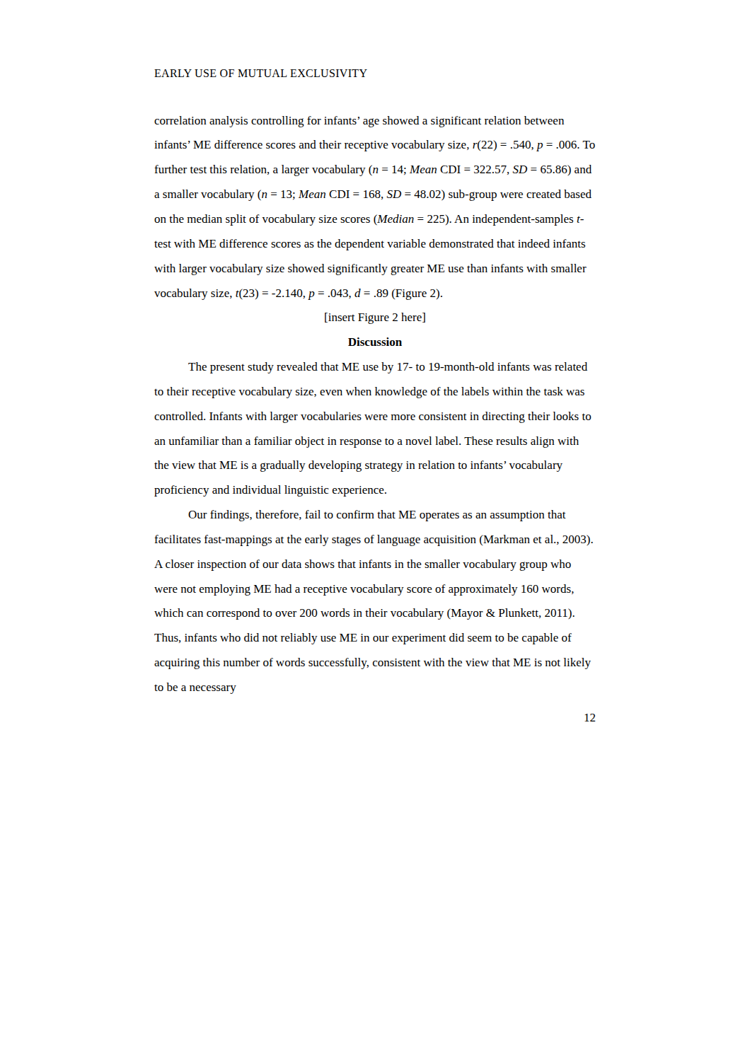EARLY USE OF MUTUAL EXCLUSIVITY
correlation analysis controlling for infants’ age showed a significant relation between infants’ ME difference scores and their receptive vocabulary size, r(22) = .540, p = .006. To further test this relation, a larger vocabulary (n = 14; Mean CDI = 322.57, SD = 65.86) and a smaller vocabulary (n = 13; Mean CDI = 168, SD = 48.02) sub-group were created based on the median split of vocabulary size scores (Median = 225). An independent-samples t-test with ME difference scores as the dependent variable demonstrated that indeed infants with larger vocabulary size showed significantly greater ME use than infants with smaller vocabulary size, t(23) = -2.140, p = .043, d = .89 (Figure 2).
[insert Figure 2 here]
Discussion
The present study revealed that ME use by 17- to 19-month-old infants was related to their receptive vocabulary size, even when knowledge of the labels within the task was controlled. Infants with larger vocabularies were more consistent in directing their looks to an unfamiliar than a familiar object in response to a novel label. These results align with the view that ME is a gradually developing strategy in relation to infants’ vocabulary proficiency and individual linguistic experience.
Our findings, therefore, fail to confirm that ME operates as an assumption that facilitates fast-mappings at the early stages of language acquisition (Markman et al., 2003). A closer inspection of our data shows that infants in the smaller vocabulary group who were not employing ME had a receptive vocabulary score of approximately 160 words, which can correspond to over 200 words in their vocabulary (Mayor & Plunkett, 2011). Thus, infants who did not reliably use ME in our experiment did seem to be capable of acquiring this number of words successfully, consistent with the view that ME is not likely to be a necessary
12